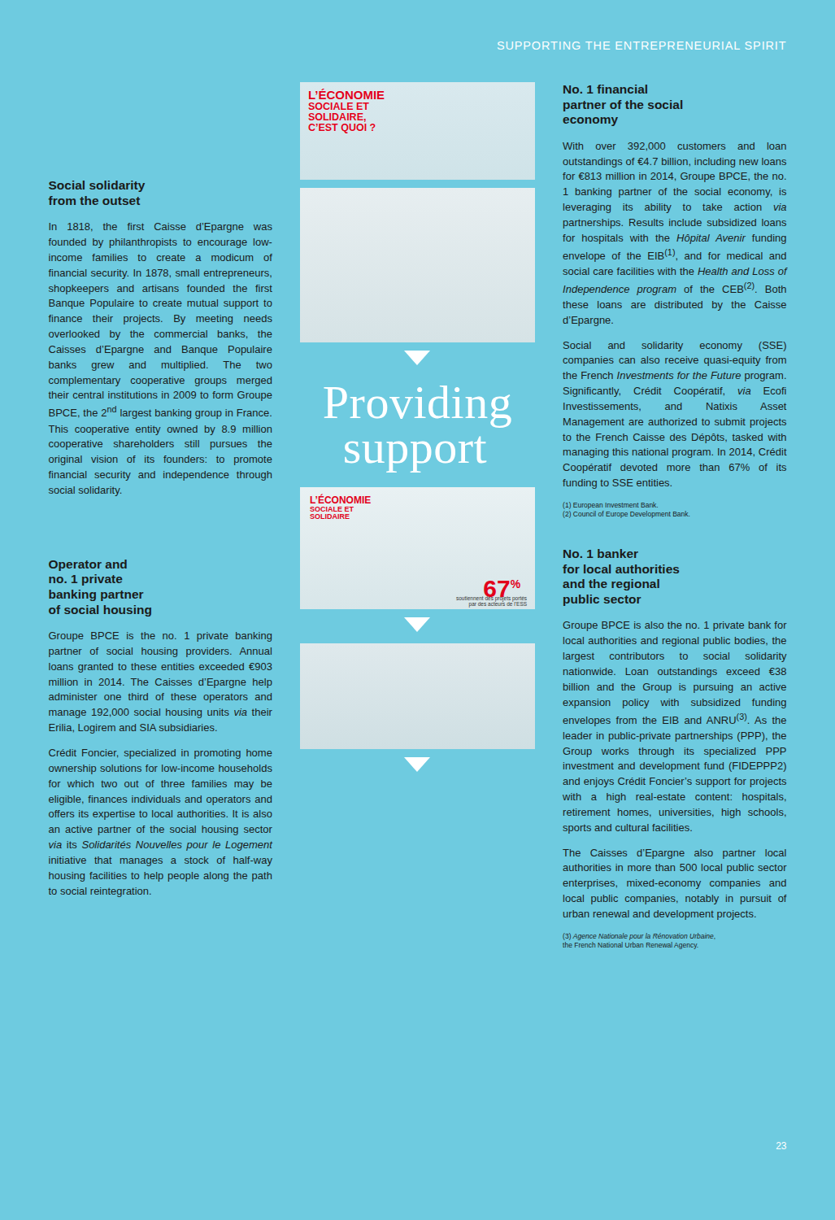Supporting the entrepreneurial spirit
Social solidarity
from the outset
In 1818, the first Caisse d’Epargne was founded by philanthropists to encourage low-income families to create a modicum of financial security. In 1878, small entrepreneurs, shopkeepers and artisans founded the first Banque Populaire to create mutual support to finance their projects. By meeting needs overlooked by the commercial banks, the Caisses d’Epargne and Banque Populaire banks grew and multiplied. The two complementary cooperative groups merged their central institutions in 2009 to form Groupe BPCE, the 2nd largest banking group in France. This cooperative entity owned by 8.9 million cooperative shareholders still pursues the original vision of its founders: to promote financial security and independence through social solidarity.
Operator and
no. 1 private
banking partner
of social housing
Groupe BPCE is the no. 1 private banking partner of social housing providers. Annual loans granted to these entities exceeded €903 million in 2014. The Caisses d’Epargne help administer one third of these operators and manage 192,000 social housing units via their Erilia, Logirem and SIA subsidiaries.
Crédit Foncier, specialized in promoting home ownership solutions for low-income households for which two out of three families may be eligible, finances individuals and operators and offers its expertise to local authorities. It is also an active partner of the social housing sector via its Solidarités Nouvelles pour le Logement initiative that manages a stock of half-way housing facilities to help people along the path to social reintegration.
L’ÉCONOMIESOCIALE ET SOLIDAIRE, C’EST QUOI ?
Providing support
L’ÉCONOMIESOCIALE ET SOLIDAIRE
67%
soutiennent des projets portés
par des acteurs de l’ESS
No. 1 financial
partner of the social
economy
With over 392,000 customers and loan outstandings of €4.7 billion, including new loans for €813 million in 2014, Groupe BPCE, the no. 1 banking partner of the social economy, is leveraging its ability to take action via partnerships. Results include subsidized loans for hospitals with the Hôpital Avenir funding envelope of the EIB(1), and for medical and social care facilities with the Health and Loss of Independence program of the CEB(2). Both these loans are distributed by the Caisse d’Epargne.
Social and solidarity economy (SSE) companies can also receive quasi-equity from the French Investments for the Future program. Significantly, Crédit Coopératif, via Ecofi Investissements, and Natixis Asset Management are authorized to submit projects to the French Caisse des Dépôts, tasked with managing this national program. In 2014, Crédit Coopératif devoted more than 67% of its funding to SSE entities.
(1) European Investment Bank.
(2) Council of Europe Development Bank.
No. 1 banker
for local authorities
and the regional
public sector
Groupe BPCE is also the no. 1 private bank for local authorities and regional public bodies, the largest contributors to social solidarity nationwide. Loan outstandings exceed €38 billion and the Group is pursuing an active expansion policy with subsidized funding envelopes from the EIB and ANRU(3). As the leader in public-private partnerships (PPP), the Group works through its specialized PPP investment and development fund (FIDEPPP2) and enjoys Crédit Foncier’s support for projects with a high real-estate content: hospitals, retirement homes, universities, high schools, sports and cultural facilities.
The Caisses d’Epargne also partner local authorities in more than 500 local public sector enterprises, mixed-economy companies and local public companies, notably in pursuit of urban renewal and development projects.
(3) Agence Nationale pour la Rénovation Urbaine,
the French National Urban Renewal Agency.
23